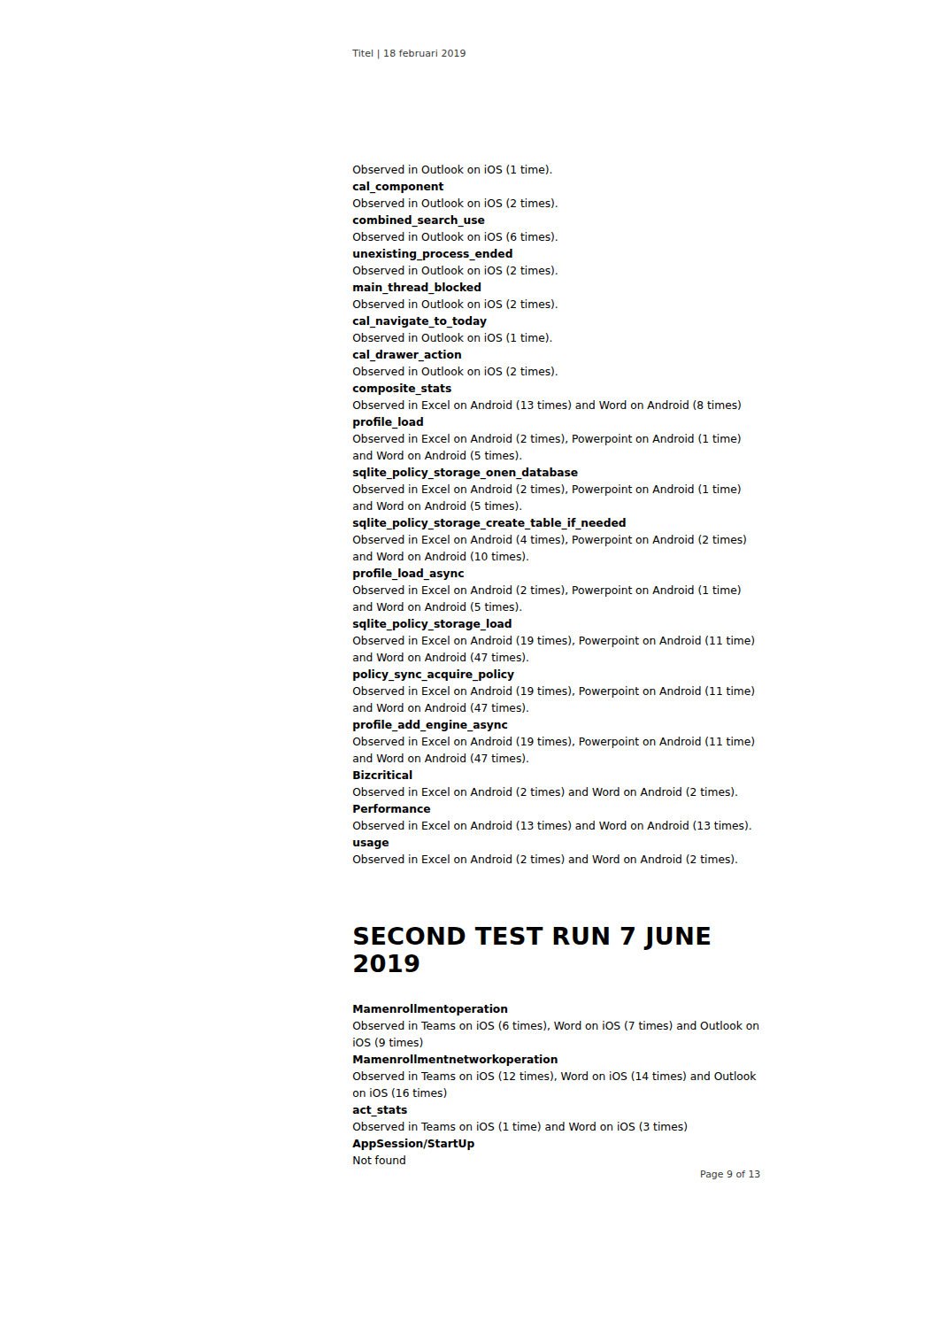Titel | 18 februari 2019
Observed in Outlook on iOS (1 time).
cal_component
Observed in Outlook on iOS (2 times).
combined_search_use
Observed in Outlook on iOS (6 times).
unexisting_process_ended
Observed in Outlook on iOS (2 times).
main_thread_blocked
Observed in Outlook on iOS (2 times).
cal_navigate_to_today
Observed in Outlook on iOS (1 time).
cal_drawer_action
Observed in Outlook on iOS (2 times).
composite_stats
Observed in Excel on Android (13 times) and Word on Android (8 times)
profile_load
Observed in Excel on Android (2 times), Powerpoint on Android (1 time) and Word on Android (5 times).
sqlite_policy_storage_onen_database
Observed in Excel on Android (2 times), Powerpoint on Android (1 time) and Word on Android (5 times).
sqlite_policy_storage_create_table_if_needed
Observed in Excel on Android (4 times), Powerpoint on Android (2 times) and Word on Android (10 times).
profile_load_async
Observed in Excel on Android (2 times), Powerpoint on Android (1 time) and Word on Android (5 times).
sqlite_policy_storage_load
Observed in Excel on Android (19 times), Powerpoint on Android (11 time) and Word on Android (47 times).
policy_sync_acquire_policy
Observed in Excel on Android (19 times), Powerpoint on Android (11 time) and Word on Android (47 times).
profile_add_engine_async
Observed in Excel on Android (19 times), Powerpoint on Android (11 time) and Word on Android (47 times).
Bizcritical
Observed in Excel on Android (2 times) and Word on Android (2 times).
Performance
Observed in Excel on Android (13 times) and Word on Android (13 times).
usage
Observed in Excel on Android (2 times) and Word on Android (2 times).
SECOND TEST RUN 7 JUNE 2019
Mamenrollmentoperation
Observed in Teams on iOS (6 times), Word on iOS (7 times) and Outlook on iOS (9 times)
Mamenrollmentnetworkoperation
Observed in Teams on iOS (12 times), Word on iOS (14 times) and Outlook on iOS (16 times)
act_stats
Observed in Teams on iOS (1 time) and Word on iOS (3 times)
AppSession/StartUp
Not found
Page 9 of 13